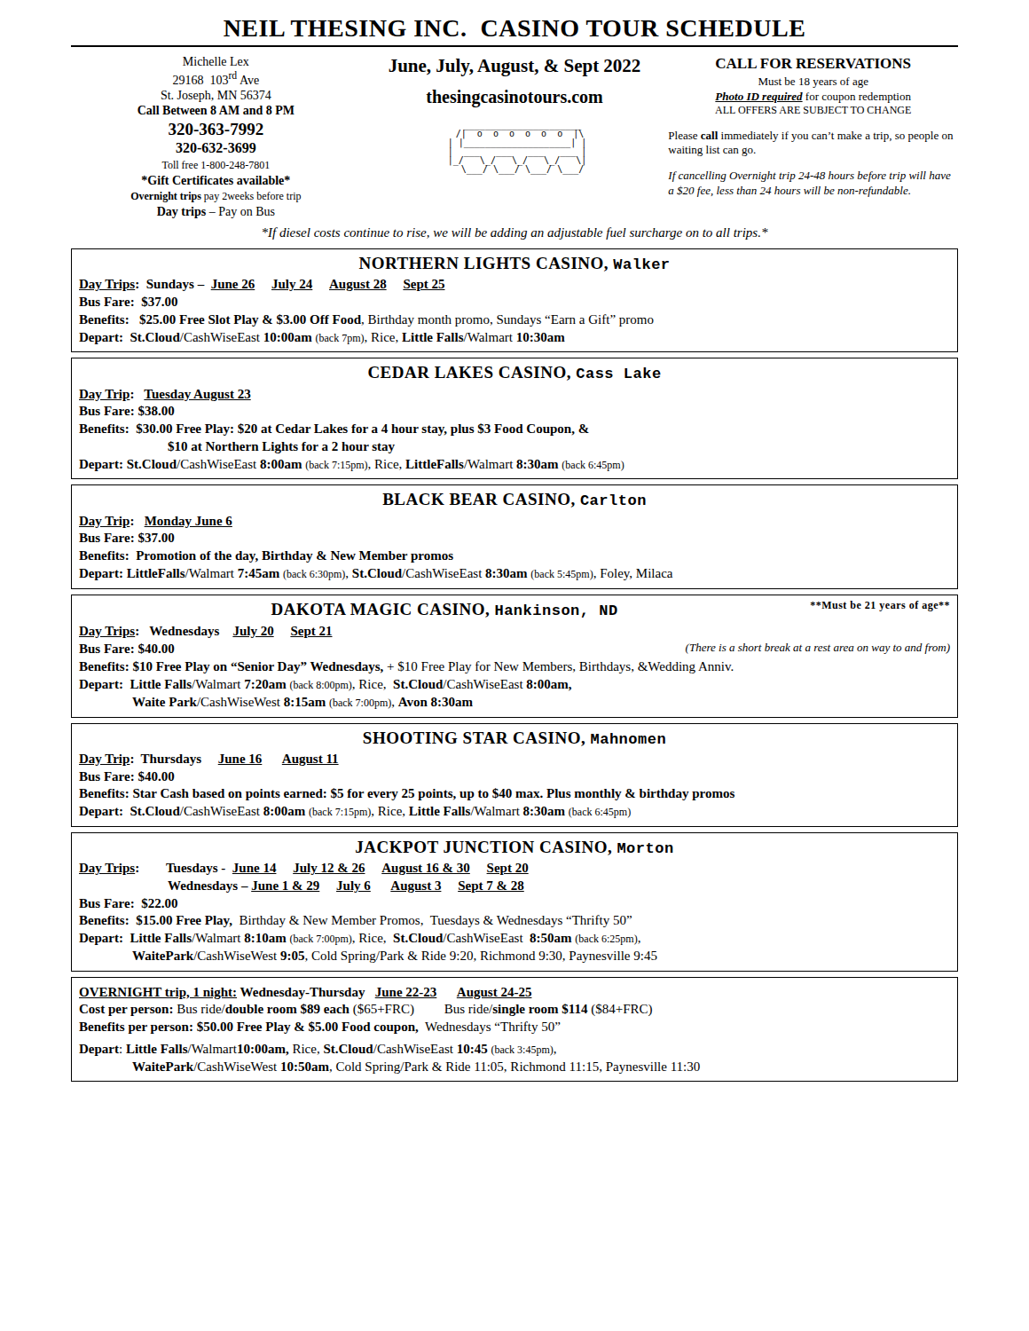NEIL THESING INC. CASINO TOUR SCHEDULE
Michelle Lex
29168 103rd Ave
St. Joseph, MN 56374
Call Between 8 AM and 8 PM
320-363-7992
320-632-3699
Toll free 1-800-248-7801
*Gift Certificates available*
Overnight trips pay 2weeks before trip
Day trips – Pay on Bus
June, July, August, & Sept 2022
thesingcasinotours.com
______________________ /| o o o o o o |\ | |____________________| | | ___ ___ ___ ___ | |_/ \_/ \_/ \_/ \| \___/ \___/ \___/ \___/
CALL FOR RESERVATIONS
Must be 18 years of age
Photo ID required for coupon redemption
ALL OFFERS ARE SUBJECT TO CHANGE
Please call immediately if you can’t make a trip, so people on waiting list can go.
If cancelling Overnight trip 24-48 hours before trip will have a $20 fee, less than 24 hours will be non-refundable.
*If diesel costs continue to rise, we will be adding an adjustable fuel surcharge on to all trips.*
NORTHERN LIGHTS CASINO, Walker
Day Trips: Sundays – June 26 July 24 August 28 Sept 25
Bus Fare: $37.00
Benefits: $25.00 Free Slot Play & $3.00 Off Food, Birthday month promo, Sundays “Earn a Gift” promo
Depart: St.Cloud/CashWiseEast 10:00am (back 7pm), Rice, Little Falls/Walmart 10:30am
CEDAR LAKES CASINO, Cass Lake
Day Trip: Tuesday August 23
Bus Fare: $38.00
Benefits: $30.00 Free Play: $20 at Cedar Lakes for a 4 hour stay, plus $3 Food Coupon, &
$10 at Northern Lights for a 2 hour stay
Depart: St.Cloud/CashWiseEast 8:00am (back 7:15pm), Rice, LittleFalls/Walmart 8:30am (back 6:45pm)
BLACK BEAR CASINO, Carlton
Day Trip: Monday June 6
Bus Fare: $37.00
Benefits: Promotion of the day, Birthday & New Member promos
Depart: LittleFalls/Walmart 7:45am (back 6:30pm), St.Cloud/CashWiseEast 8:30am (back 5:45pm), Foley, Milaca
DAKOTA MAGIC CASINO, Hankinson, ND **Must be 21 years of age**
Day Trips: Wednesdays July 20 Sept 21
Bus Fare: $40.00 (There is a short break at a rest area on way to and from)
Benefits: $10 Free Play on “Senior Day” Wednesdays, + $10 Free Play for New Members, Birthdays, &Wedding Anniv.
Depart: Little Falls/Walmart 7:20am (back 8:00pm), Rice, St.Cloud/CashWiseEast 8:00am,
Waite Park/CashWiseWest 8:15am (back 7:00pm), Avon 8:30am
SHOOTING STAR CASINO, Mahnomen
Day Trip: Thursdays June 16 August 11
Bus Fare: $40.00
Benefits: Star Cash based on points earned: $5 for every 25 points, up to $40 max. Plus monthly & birthday promos
Depart: St.Cloud/CashWiseEast 8:00am (back 7:15pm), Rice, Little Falls/Walmart 8:30am (back 6:45pm)
JACKPOT JUNCTION CASINO, Morton
Day Trips: Tuesdays - June 14 July 12 & 26 August 16 & 30 Sept 20
Wednesdays – June 1 & 29 July 6 August 3 Sept 7 & 28
Bus Fare: $22.00
Benefits: $15.00 Free Play, Birthday & New Member Promos, Tuesdays & Wednesdays “Thrifty 50”
Depart: Little Falls/Walmart 8:10am (back 7:00pm), Rice, St.Cloud/CashWiseEast 8:50am (back 6:25pm),
WaitePark/CashWiseWest 9:05, Cold Spring/Park & Ride 9:20, Richmond 9:30, Paynesville 9:45
OVERNIGHT trip, 1 night: Wednesday-Thursday June 22-23 August 24-25
Cost per person: Bus ride/double room $89 each ($65+FRC) Bus ride/single room $114 ($84+FRC)
Benefits per person: $50.00 Free Play & $5.00 Food coupon, Wednesdays “Thrifty 50”
Depart: Little Falls/Walmart10:00am, Rice, St.Cloud/CashWiseEast 10:45 (back 3:45pm),
WaitePark/CashWiseWest 10:50am, Cold Spring/Park & Ride 11:05, Richmond 11:15, Paynesville 11:30